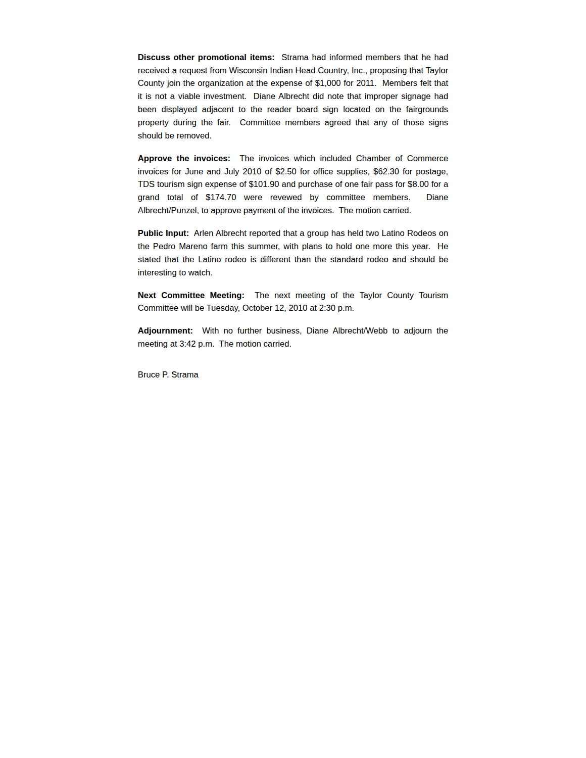Discuss other promotional items: Strama had informed members that he had received a request from Wisconsin Indian Head Country, Inc., proposing that Taylor County join the organization at the expense of $1,000 for 2011. Members felt that it is not a viable investment. Diane Albrecht did note that improper signage had been displayed adjacent to the reader board sign located on the fairgrounds property during the fair. Committee members agreed that any of those signs should be removed.
Approve the invoices: The invoices which included Chamber of Commerce invoices for June and July 2010 of $2.50 for office supplies, $62.30 for postage, TDS tourism sign expense of $101.90 and purchase of one fair pass for $8.00 for a grand total of $174.70 were revewed by committee members. Diane Albrecht/Punzel, to approve payment of the invoices. The motion carried.
Public Input: Arlen Albrecht reported that a group has held two Latino Rodeos on the Pedro Mareno farm this summer, with plans to hold one more this year. He stated that the Latino rodeo is different than the standard rodeo and should be interesting to watch.
Next Committee Meeting: The next meeting of the Taylor County Tourism Committee will be Tuesday, October 12, 2010 at 2:30 p.m.
Adjournment: With no further business, Diane Albrecht/Webb to adjourn the meeting at 3:42 p.m. The motion carried.
Bruce P. Strama